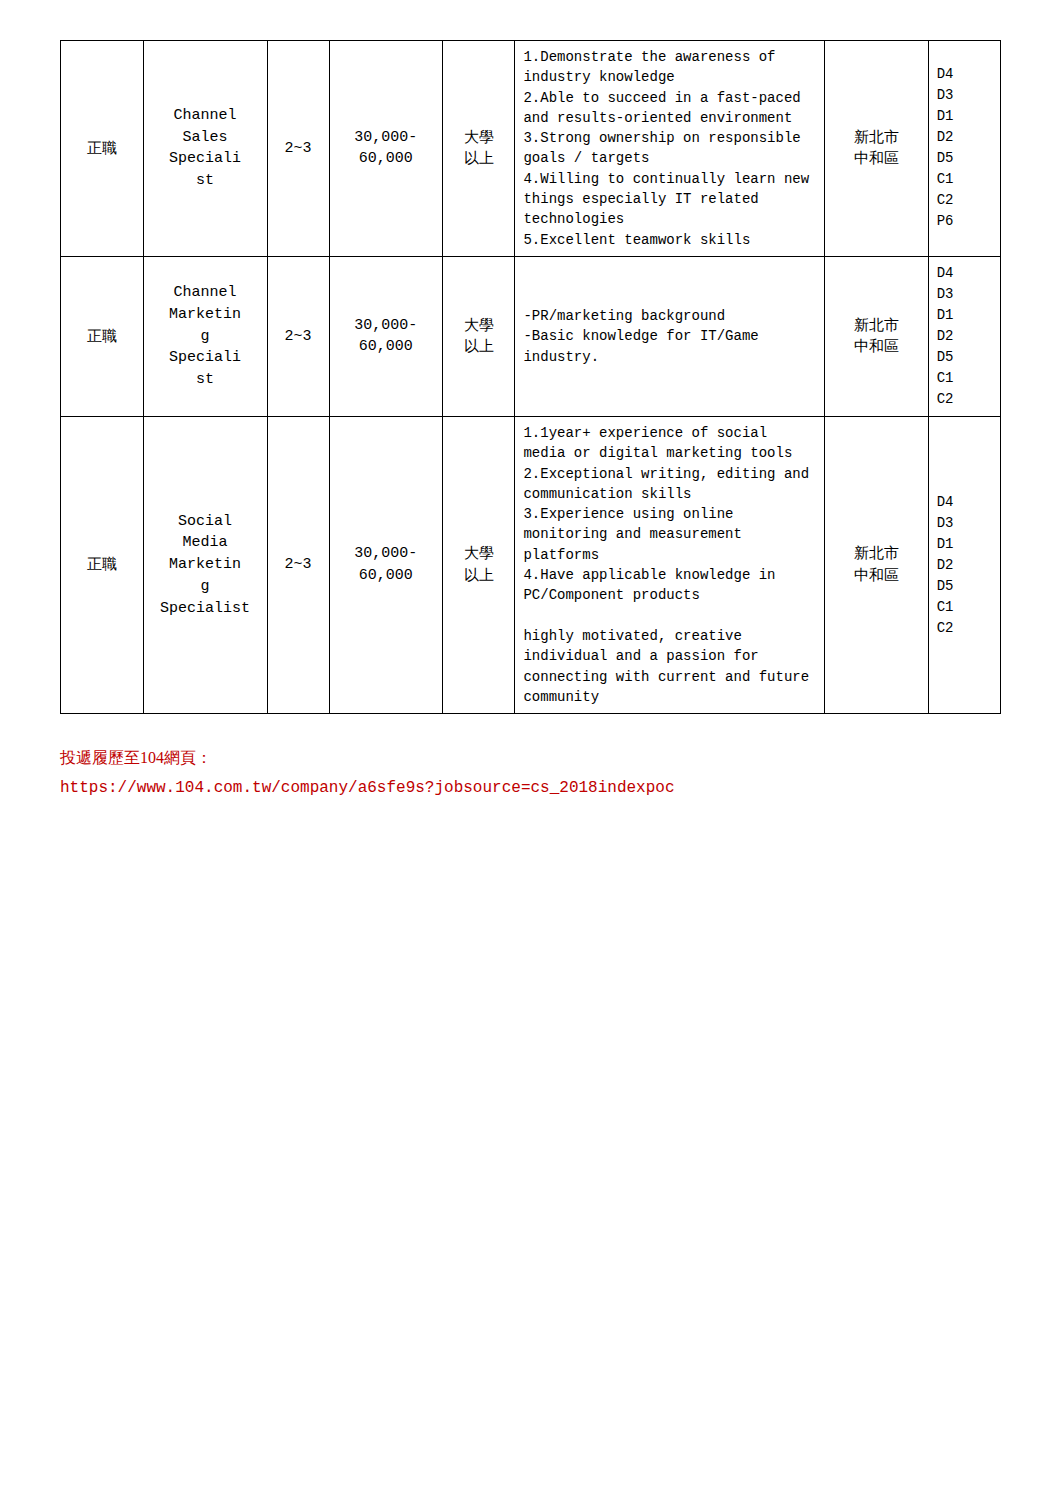| 正職 | Channel Sales Speciali st | 2~3 | 30,000- 60,000 | 大學 以上 | 1.Demonstrate the awareness of industry knowledge 2.Able to succeed in a fast-paced and results-oriented environment 3.Strong ownership on responsible goals / targets 4.Willing to continually learn new things especially IT related technologies 5.Excellent teamwork skills | 新北市 中和區 | D4 D3 D1 D2 D5 C1 C2 P6 |
| 正職 | Channel Marketin g Speciali st | 2~3 | 30,000- 60,000 | 大學 以上 | -PR/marketing background -Basic knowledge for IT/Game industry. | 新北市 中和區 | D4 D3 D1 D2 D5 C1 C2 |
| 正職 | Social Media Marketin g Specialist | 2~3 | 30,000- 60,000 | 大學 以上 | 1.1year+ experience of social media or digital marketing tools 2.Exceptional writing, editing and communication skills 3.Experience using online monitoring and measurement platforms 4.Have applicable knowledge in PC/Component products highly motivated, creative individual and a passion for connecting with current and future community | 新北市 中和區 | D4 D3 D1 D2 D5 C1 C2 |
投遞履歷至104網頁：
https://www.104.com.tw/company/a6sfe9s?jobsource=cs_2018indexpoc